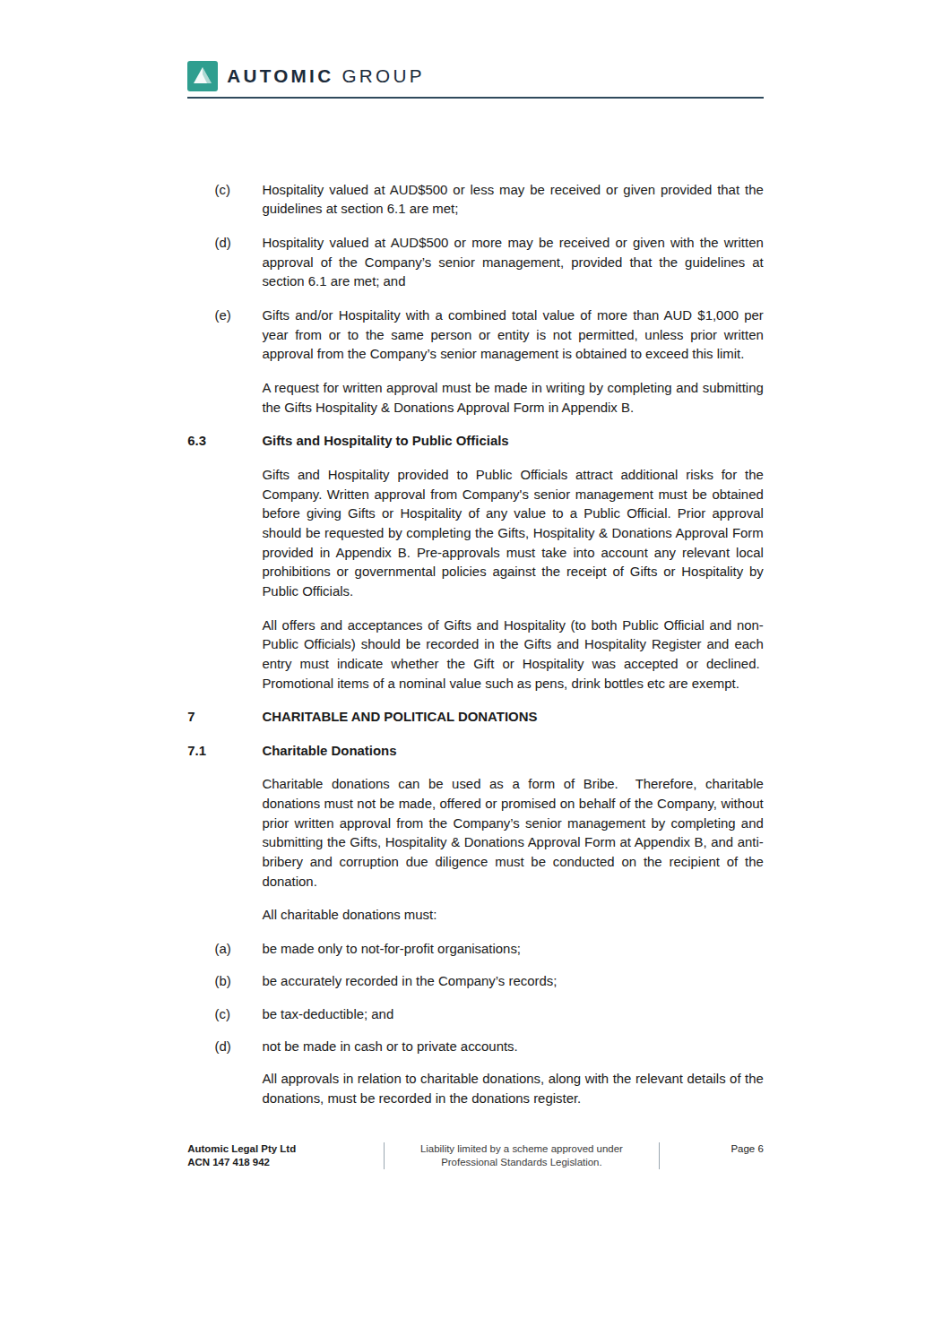AUTOMIC GROUP
(c)
Hospitality valued at AUD$500 or less may be received or given provided that the guidelines at section 6.1 are met;
(d)
Hospitality valued at AUD$500 or more may be received or given with the written approval of the Company’s senior management, provided that the guidelines at section 6.1 are met; and
(e)
Gifts and/or Hospitality with a combined total value of more than AUD $1,000 per year from or to the same person or entity is not permitted, unless prior written approval from the Company’s senior management is obtained to exceed this limit.
A request for written approval must be made in writing by completing and submitting the Gifts Hospitality & Donations Approval Form in Appendix B.
6.3
Gifts and Hospitality to Public Officials
Gifts and Hospitality provided to Public Officials attract additional risks for the Company. Written approval from Company's senior management must be obtained before giving Gifts or Hospitality of any value to a Public Official. Prior approval should be requested by completing the Gifts, Hospitality & Donations Approval Form provided in Appendix B. Pre-approvals must take into account any relevant local prohibitions or governmental policies against the receipt of Gifts or Hospitality by Public Officials.
All offers and acceptances of Gifts and Hospitality (to both Public Official and non-Public Officials) should be recorded in the Gifts and Hospitality Register and each entry must indicate whether the Gift or Hospitality was accepted or declined. Promotional items of a nominal value such as pens, drink bottles etc are exempt.
7
CHARITABLE AND POLITICAL DONATIONS
7.1
Charitable Donations
Charitable donations can be used as a form of Bribe. Therefore, charitable donations must not be made, offered or promised on behalf of the Company, without prior written approval from the Company’s senior management by completing and submitting the Gifts, Hospitality & Donations Approval Form at Appendix B, and anti-bribery and corruption due diligence must be conducted on the recipient of the donation.
All charitable donations must:
(a)
be made only to not-for-profit organisations;
(b)
be accurately recorded in the Company’s records;
(c)
be tax-deductible; and
(d)
not be made in cash or to private accounts.
All approvals in relation to charitable donations, along with the relevant details of the donations, must be recorded in the donations register.
Automic Legal Pty Ltd
ACN 147 418 942
Liability limited by a scheme approved under
Professional Standards Legislation.
Page 6